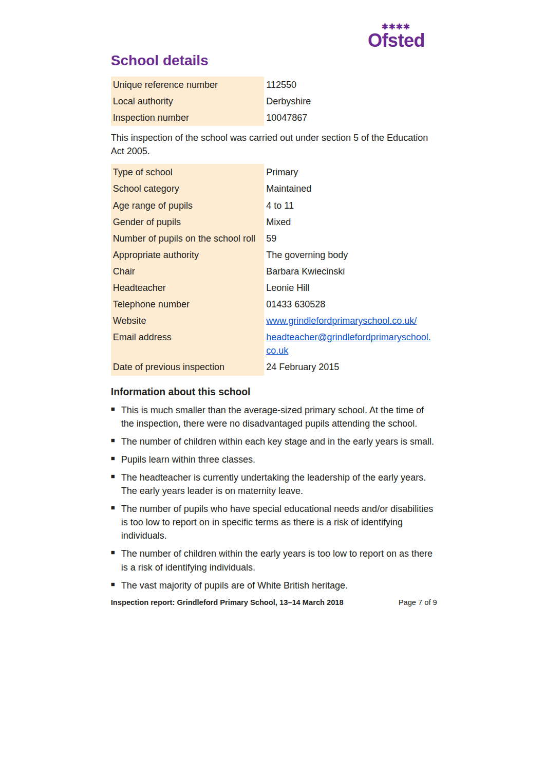✱✱✱✱
Ofsted
School details
| Unique reference number | 112550 |
| Local authority | Derbyshire |
| Inspection number | 10047867 |
This inspection of the school was carried out under section 5 of the Education Act 2005.
| Type of school | Primary |
| School category | Maintained |
| Age range of pupils | 4 to 11 |
| Gender of pupils | Mixed |
| Number of pupils on the school roll | 59 |
| Appropriate authority | The governing body |
| Chair | Barbara Kwiecinski |
| Headteacher | Leonie Hill |
| Telephone number | 01433 630528 |
| Website | www.grindlefordprimaryschool.co.uk/ |
| Email address | headteacher@grindlefordprimaryschool.co.uk |
| Date of previous inspection | 24 February 2015 |
Information about this school
This is much smaller than the average-sized primary school. At the time of the inspection, there were no disadvantaged pupils attending the school.
The number of children within each key stage and in the early years is small.
Pupils learn within three classes.
The headteacher is currently undertaking the leadership of the early years. The early years leader is on maternity leave.
The number of pupils who have special educational needs and/or disabilities is too low to report on in specific terms as there is a risk of identifying individuals.
The number of children within the early years is too low to report on as there is a risk of identifying individuals.
The vast majority of pupils are of White British heritage.
Inspection report: Grindleford Primary School, 13–14 March 2018
Page 7 of 9